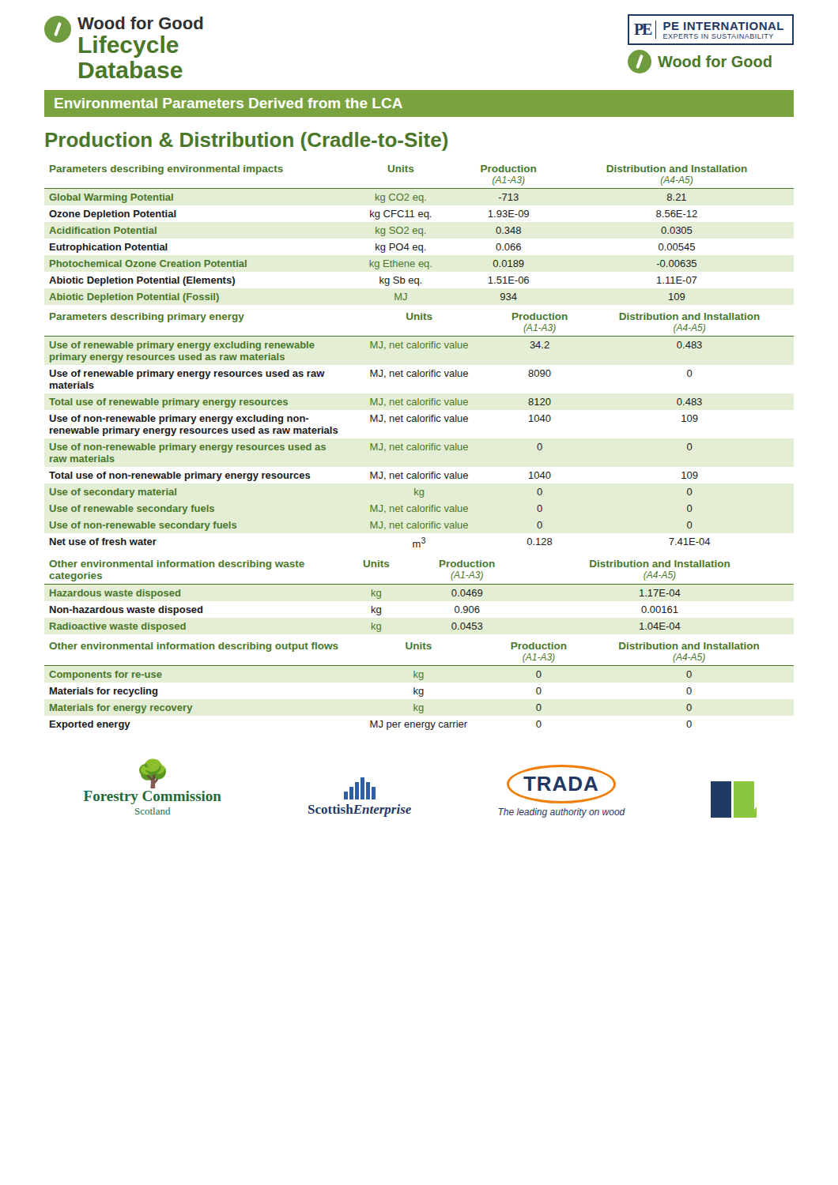Wood for Good
Lifecycle
Database
PE
PE INTERNATIONAL
EXPERTS IN SUSTAINABILITY
Wood for Good
Environmental Parameters Derived from the LCA
Production & Distribution (Cradle-to-Site)
| Parameters describing environmental impacts | Units | Production (A1-A3) | Distribution and Installation (A4-A5) |
| --- | --- | --- | --- |
| Global Warming Potential | kg CO2 eq. | -713 | 8.21 |
| Ozone Depletion Potential | kg CFC11 eq. | 1.93E-09 | 8.56E-12 |
| Acidification Potential | kg SO2 eq. | 0.348 | 0.0305 |
| Eutrophication Potential | kg PO4 eq. | 0.066 | 0.00545 |
| Photochemical Ozone Creation Potential | kg Ethene eq. | 0.0189 | -0.00635 |
| Abiotic Depletion Potential (Elements) | kg Sb eq. | 1.51E-06 | 1.11E-07 |
| Abiotic Depletion Potential (Fossil) | MJ | 934 | 109 |
| Parameters describing primary energy | Units | Production (A1-A3) | Distribution and Installation (A4-A5) |
| --- | --- | --- | --- |
| Use of renewable primary energy excluding renewable primary energy resources used as raw materials | MJ, net calorific value | 34.2 | 0.483 |
| Use of renewable primary energy resources used as raw materials | MJ, net calorific value | 8090 | 0 |
| Total use of renewable primary energy resources | MJ, net calorific value | 8120 | 0.483 |
| Use of non-renewable primary energy excluding non-renewable primary energy resources used as raw materials | MJ, net calorific value | 1040 | 109 |
| Use of non-renewable primary energy resources used as raw materials | MJ, net calorific value | 0 | 0 |
| Total use of non-renewable primary energy resources | MJ, net calorific value | 1040 | 109 |
| Use of secondary material | kg | 0 | 0 |
| Use of renewable secondary fuels | MJ, net calorific value | 0 | 0 |
| Use of non-renewable secondary fuels | MJ, net calorific value | 0 | 0 |
| Net use of fresh water | m 3 | 0.128 | 7.41E-04 |
| Other environmental information describing waste categories | Units | Production (A1-A3) | Distribution and Installation (A4-A5) |
| --- | --- | --- | --- |
| Hazardous waste disposed | kg | 0.0469 | 1.17E-04 |
| Non-hazardous waste disposed | kg | 0.906 | 0.00161 |
| Radioactive waste disposed | kg | 0.0453 | 1.04E-04 |
| Other environmental information describing output flows | Units | Production (A1-A3) | Distribution and Installation (A4-A5) |
| --- | --- | --- | --- |
| Components for re-use | kg | 0 | 0 |
| Materials for recycling | kg | 0 | 0 |
| Materials for energy recovery | kg | 0 | 0 |
| Exported energy | MJ per energy carrier | 0 | 0 |
🌳
Forestry Commission
Scotland
ScottishEnterprise
TRADA
The leading authority on wood